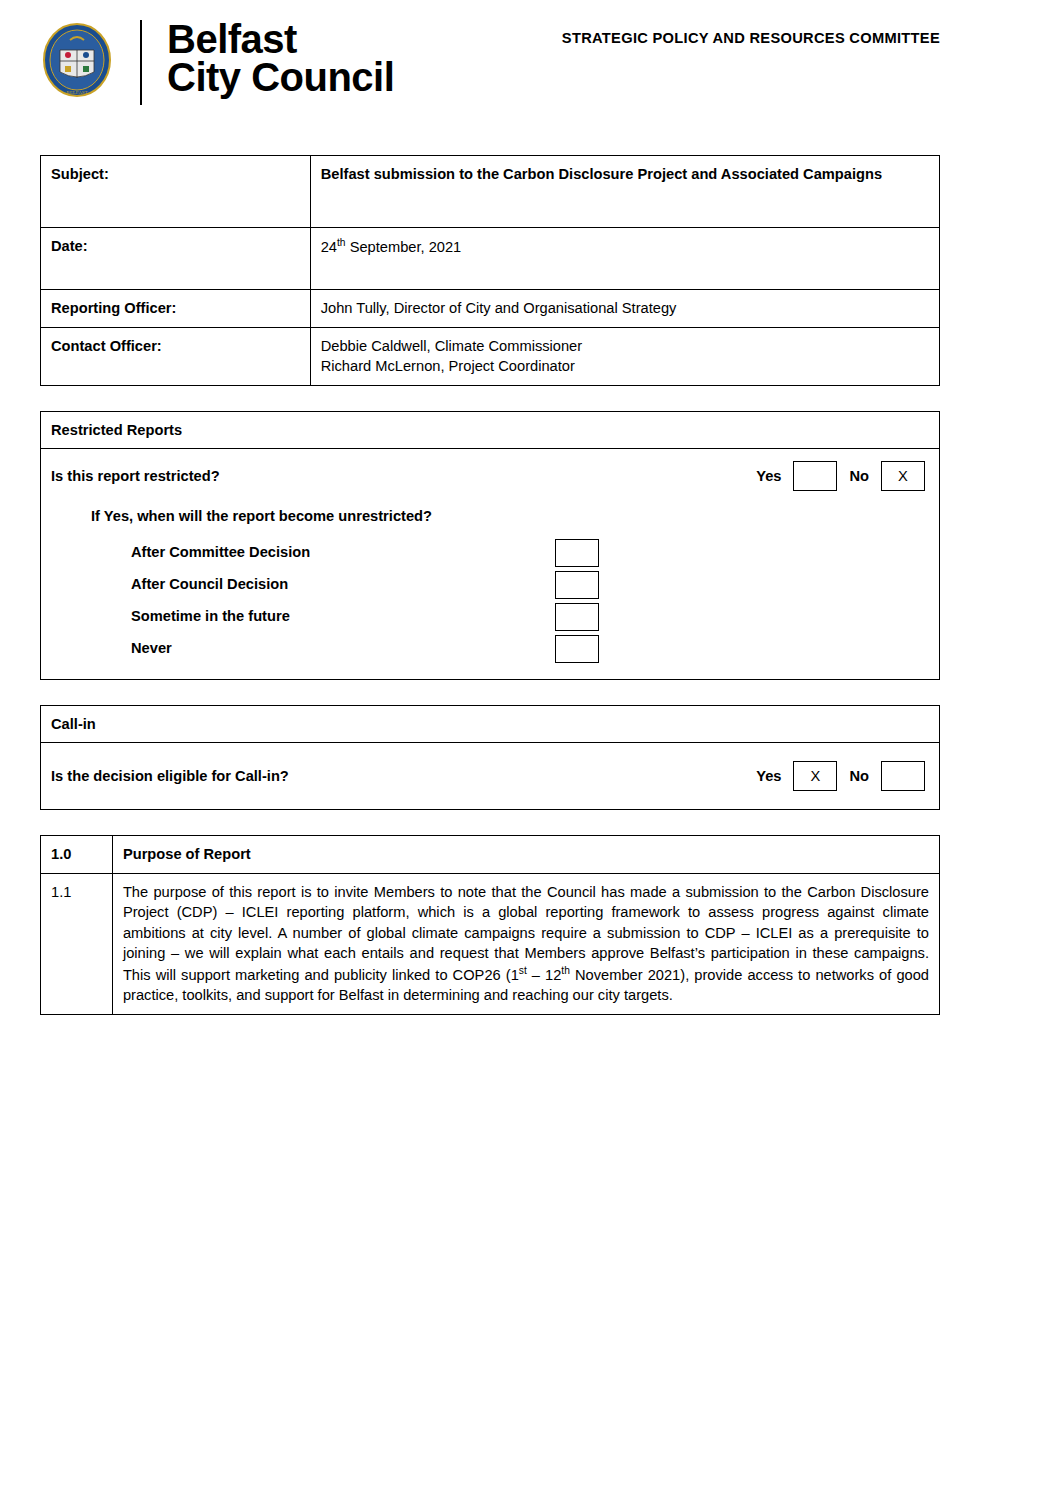BELFAST
Belfast City Council
STRATEGIC POLICY AND RESOURCES COMMITTEE
| Subject: | Belfast submission to the Carbon Disclosure Project and Associated Campaigns |
| Date: | 24 th September, 2021 |
| Reporting Officer: | John Tully, Director of City and Organisational Strategy |
| Contact Officer: | Debbie Caldwell, Climate Commissioner Richard McLernon, Project Coordinator |
Restricted Reports
Is this report restricted? Yes No
If Yes, when will the report become unrestricted?
After Committee Decision
After Council Decision
Sometime in the future
Never
Call-in
Is the decision eligible for Call-in? Yes No
| 1.0 | Purpose of Report |
| 1.1 | The purpose of this report is to invite Members to note that the Council has made a submission to the Carbon Disclosure Project (CDP) – ICLEI reporting platform, which is a global reporting framework to assess progress against climate ambitions at city level. A number of global climate campaigns require a submission to CDP – ICLEI as a prerequisite to joining – we will explain what each entails and request that Members approve Belfast’s participation in these campaigns. This will support marketing and publicity linked to COP26 (1 st – 12 th November 2021), provide access to networks of good practice, toolkits, and support for Belfast in determining and reaching our city targets. |